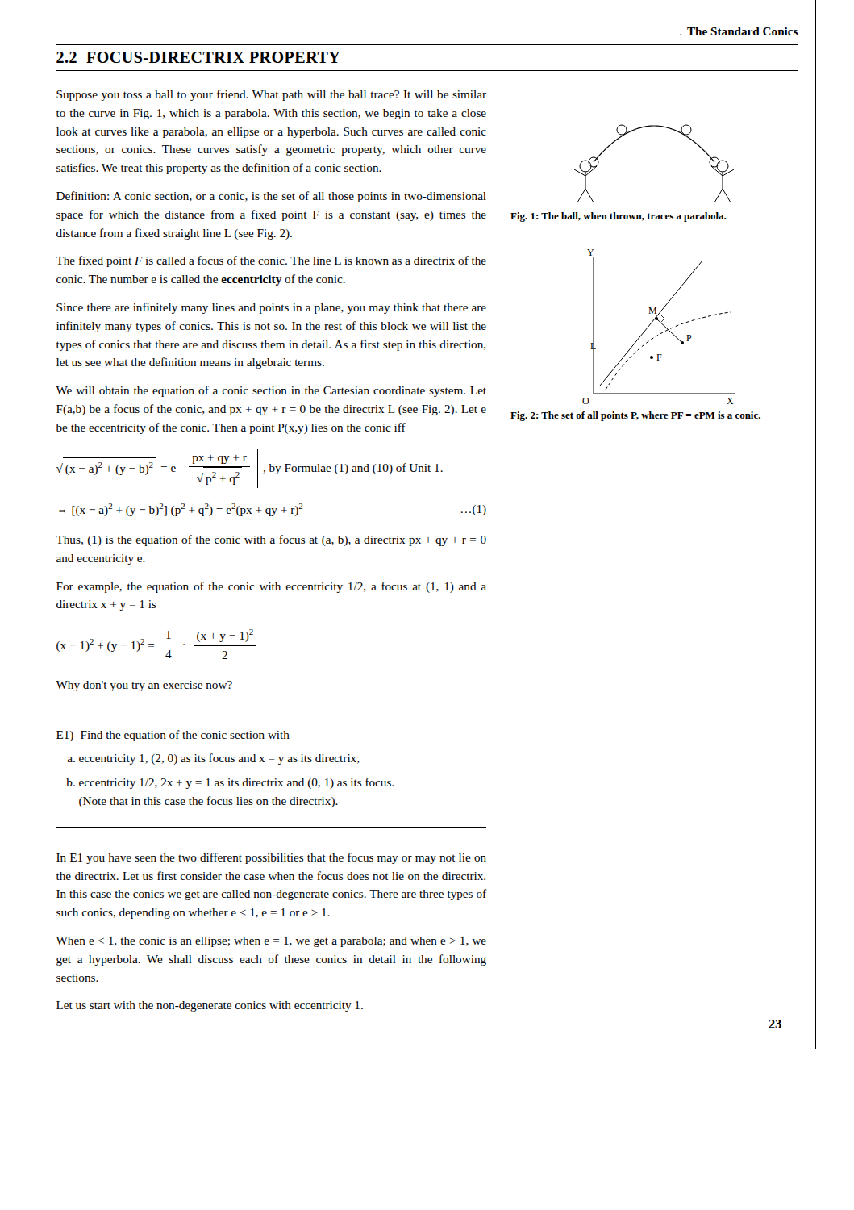. The Standard Conics
2.2 FOCUS-DIRECTRIX PROPERTY
Suppose you toss a ball to your friend. What path will the ball trace? It will be similar to the curve in Fig. 1, which is a parabola. With this section, we begin to take a close look at curves like a parabola, an ellipse or a hyperbola. Such curves are called conic sections, or conics. These curves satisfy a geometric property, which other curve satisfies. We treat this property as the definition of a conic section.
Definition: A conic section, or a conic, is the set of all those points in two-dimensional space for which the distance from a fixed point F is a constant (say, e) times the distance from a fixed straight line L (see Fig. 2).
The fixed point F is called a focus of the conic. The line L is known as a directrix of the conic. The number e is called the eccentricity of the conic.
Since there are infinitely many lines and points in a plane, you may think that there are infinitely many types of conics. This is not so. In the rest of this block we will list the types of conics that there are and discuss them in detail. As a first step in this direction, let us see what the definition means in algebraic terms.
We will obtain the equation of a conic section in the Cartesian coordinate system. Let F(a,b) be a focus of the conic, and px + qy + r = 0 be the directrix L (see Fig. 2). Let e be the eccentricity of the conic. Then a point P(x,y) lies on the conic iff
√(x − a)2 + (y − b)2 = e px + qy + r √p2 + q2 , by Formulae (1) and (10) of Unit 1.
⇔ [(x − a)2 + (y − b)2] (p2 + q2) = e2(px + qy + r)2 …(1)
Thus, (1) is the equation of the conic with a focus at (a, b), a directrix px + qy + r = 0 and eccentricity e.
For example, the equation of the conic with eccentricity 1/2, a focus at (1, 1) and a directrix x + y = 1 is
(x − 1)2 + (y − 1)2 = 14 · (x + y − 1)22
Why don't you try an exercise now?
E1) Find the equation of the conic section with
eccentricity 1, (2, 0) as its focus and x = y as its directrix,
eccentricity 1/2, 2x + y = 1 as its directrix and (0, 1) as its focus.
(Note that in this case the focus lies on the directrix).
In E1 you have seen the two different possibilities that the focus may or may not lie on the directrix. Let us first consider the case when the focus does not lie on the directrix. In this case the conics we get are called non-degenerate conics. There are three types of such conics, depending on whether e < 1, e = 1 or e > 1.
When e < 1, the conic is an ellipse; when e = 1, we get a parabola; and when e > 1, we get a hyperbola. We shall discuss each of these conics in detail in the following sections.
Let us start with the non-degenerate conics with eccentricity 1.
Fig. 1: The ball, when thrown, traces a parabola.
Y X O L M P F
Fig. 2: The set of all points P, where PF = ePM is a conic.
23